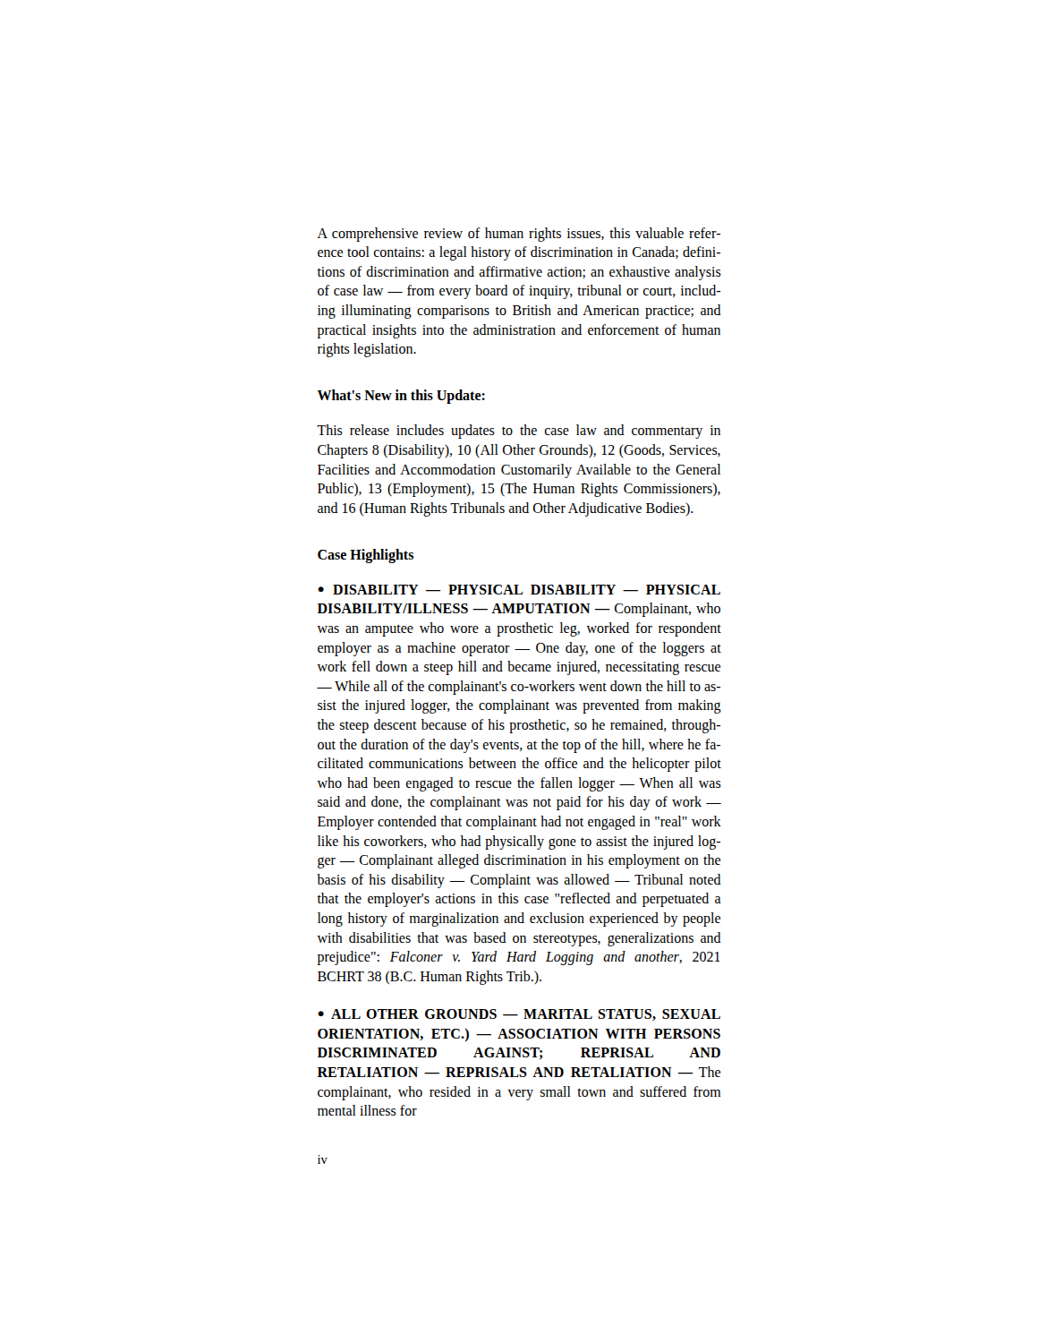A comprehensive review of human rights issues, this valuable reference tool contains: a legal history of discrimination in Canada; definitions of discrimination and affirmative action; an exhaustive analysis of case law — from every board of inquiry, tribunal or court, including illuminating comparisons to British and American practice; and practical insights into the administration and enforcement of human rights legislation.
What's New in this Update:
This release includes updates to the case law and commentary in Chapters 8 (Disability), 10 (All Other Grounds), 12 (Goods, Services, Facilities and Accommodation Customarily Available to the General Public), 13 (Employment), 15 (The Human Rights Commissioners), and 16 (Human Rights Tribunals and Other Adjudicative Bodies).
Case Highlights
●DISABILITY — PHYSICAL DISABILITY — PHYSICAL DISABILITY/ILLNESS — AMPUTATION — Complainant, who was an amputee who wore a prosthetic leg, worked for respondent employer as a machine operator — One day, one of the loggers at work fell down a steep hill and became injured, necessitating rescue — While all of the complainant's co-workers went down the hill to assist the injured logger, the complainant was prevented from making the steep descent because of his prosthetic, so he remained, throughout the duration of the day's events, at the top of the hill, where he facilitated communications between the office and the helicopter pilot who had been engaged to rescue the fallen logger — When all was said and done, the complainant was not paid for his day of work — Employer contended that complainant had not engaged in "real" work like his coworkers, who had physically gone to assist the injured logger — Complainant alleged discrimination in his employment on the basis of his disability — Complaint was allowed — Tribunal noted that the employer's actions in this case "reflected and perpetuated a long history of marginalization and exclusion experienced by people with disabilities that was based on stereotypes, generalizations and prejudice": Falconer v. Yard Hard Logging and another, 2021 BCHRT 38 (B.C. Human Rights Trib.).
●ALL OTHER GROUNDS — MARITAL STATUS, SEXUAL ORIENTATION, ETC.) — ASSOCIATION WITH PERSONS DISCRIMINATED AGAINST; REPRISAL AND RETALIATION — REPRISALS AND RETALIATION — The complainant, who resided in a very small town and suffered from mental illness for
iv